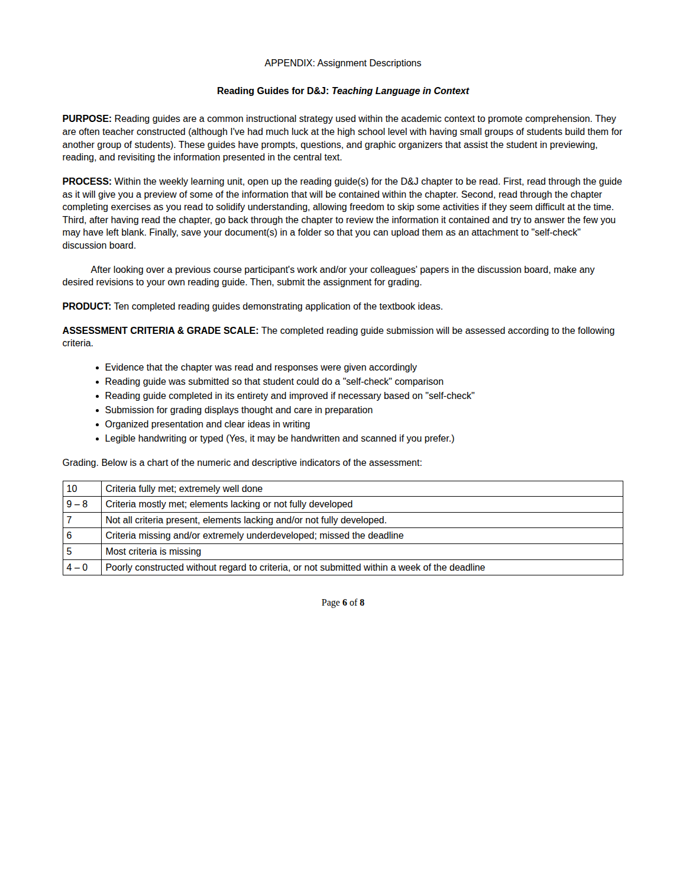APPENDIX: Assignment Descriptions
Reading Guides for D&J: Teaching Language in Context
PURPOSE: Reading guides are a common instructional strategy used within the academic context to promote comprehension. They are often teacher constructed (although I've had much luck at the high school level with having small groups of students build them for another group of students). These guides have prompts, questions, and graphic organizers that assist the student in previewing, reading, and revisiting the information presented in the central text.
PROCESS: Within the weekly learning unit, open up the reading guide(s) for the D&J chapter to be read. First, read through the guide as it will give you a preview of some of the information that will be contained within the chapter. Second, read through the chapter completing exercises as you read to solidify understanding, allowing freedom to skip some activities if they seem difficult at the time. Third, after having read the chapter, go back through the chapter to review the information it contained and try to answer the few you may have left blank. Finally, save your document(s) in a folder so that you can upload them as an attachment to "self-check" discussion board.
After looking over a previous course participant's work and/or your colleagues' papers in the discussion board, make any desired revisions to your own reading guide. Then, submit the assignment for grading.
PRODUCT: Ten completed reading guides demonstrating application of the textbook ideas.
ASSESSMENT CRITERIA & GRADE SCALE: The completed reading guide submission will be assessed according to the following criteria.
Evidence that the chapter was read and responses were given accordingly
Reading guide was submitted so that student could do a "self-check" comparison
Reading guide completed in its entirety and improved if necessary based on "self-check"
Submission for grading displays thought and care in preparation
Organized presentation and clear ideas in writing
Legible handwriting or typed (Yes, it may be handwritten and scanned if you prefer.)
Grading. Below is a chart of the numeric and descriptive indicators of the assessment:
| 10 | Criteria fully met; extremely well done |
| 9 – 8 | Criteria mostly met; elements lacking or not fully developed |
| 7 | Not all criteria present, elements lacking and/or not fully developed. |
| 6 | Criteria missing and/or extremely underdeveloped; missed the deadline |
| 5 | Most criteria is missing |
| 4 – 0 | Poorly constructed without regard to criteria, or not submitted within a week of the deadline |
Page 6 of 8